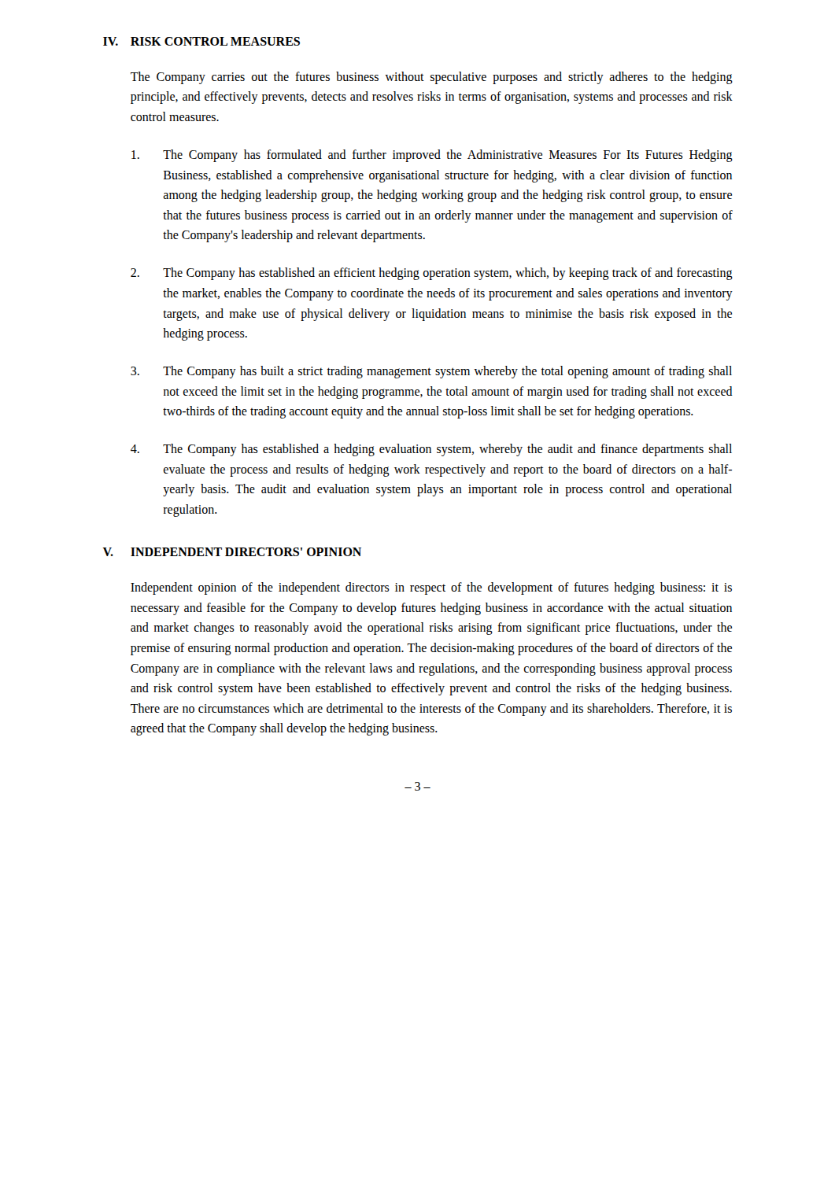IV. RISK CONTROL MEASURES
The Company carries out the futures business without speculative purposes and strictly adheres to the hedging principle, and effectively prevents, detects and resolves risks in terms of organisation, systems and processes and risk control measures.
The Company has formulated and further improved the Administrative Measures For Its Futures Hedging Business, established a comprehensive organisational structure for hedging, with a clear division of function among the hedging leadership group, the hedging working group and the hedging risk control group, to ensure that the futures business process is carried out in an orderly manner under the management and supervision of the Company's leadership and relevant departments.
The Company has established an efficient hedging operation system, which, by keeping track of and forecasting the market, enables the Company to coordinate the needs of its procurement and sales operations and inventory targets, and make use of physical delivery or liquidation means to minimise the basis risk exposed in the hedging process.
The Company has built a strict trading management system whereby the total opening amount of trading shall not exceed the limit set in the hedging programme, the total amount of margin used for trading shall not exceed two-thirds of the trading account equity and the annual stop-loss limit shall be set for hedging operations.
The Company has established a hedging evaluation system, whereby the audit and finance departments shall evaluate the process and results of hedging work respectively and report to the board of directors on a half-yearly basis. The audit and evaluation system plays an important role in process control and operational regulation.
V. INDEPENDENT DIRECTORS' OPINION
Independent opinion of the independent directors in respect of the development of futures hedging business: it is necessary and feasible for the Company to develop futures hedging business in accordance with the actual situation and market changes to reasonably avoid the operational risks arising from significant price fluctuations, under the premise of ensuring normal production and operation. The decision-making procedures of the board of directors of the Company are in compliance with the relevant laws and regulations, and the corresponding business approval process and risk control system have been established to effectively prevent and control the risks of the hedging business. There are no circumstances which are detrimental to the interests of the Company and its shareholders. Therefore, it is agreed that the Company shall develop the hedging business.
– 3 –